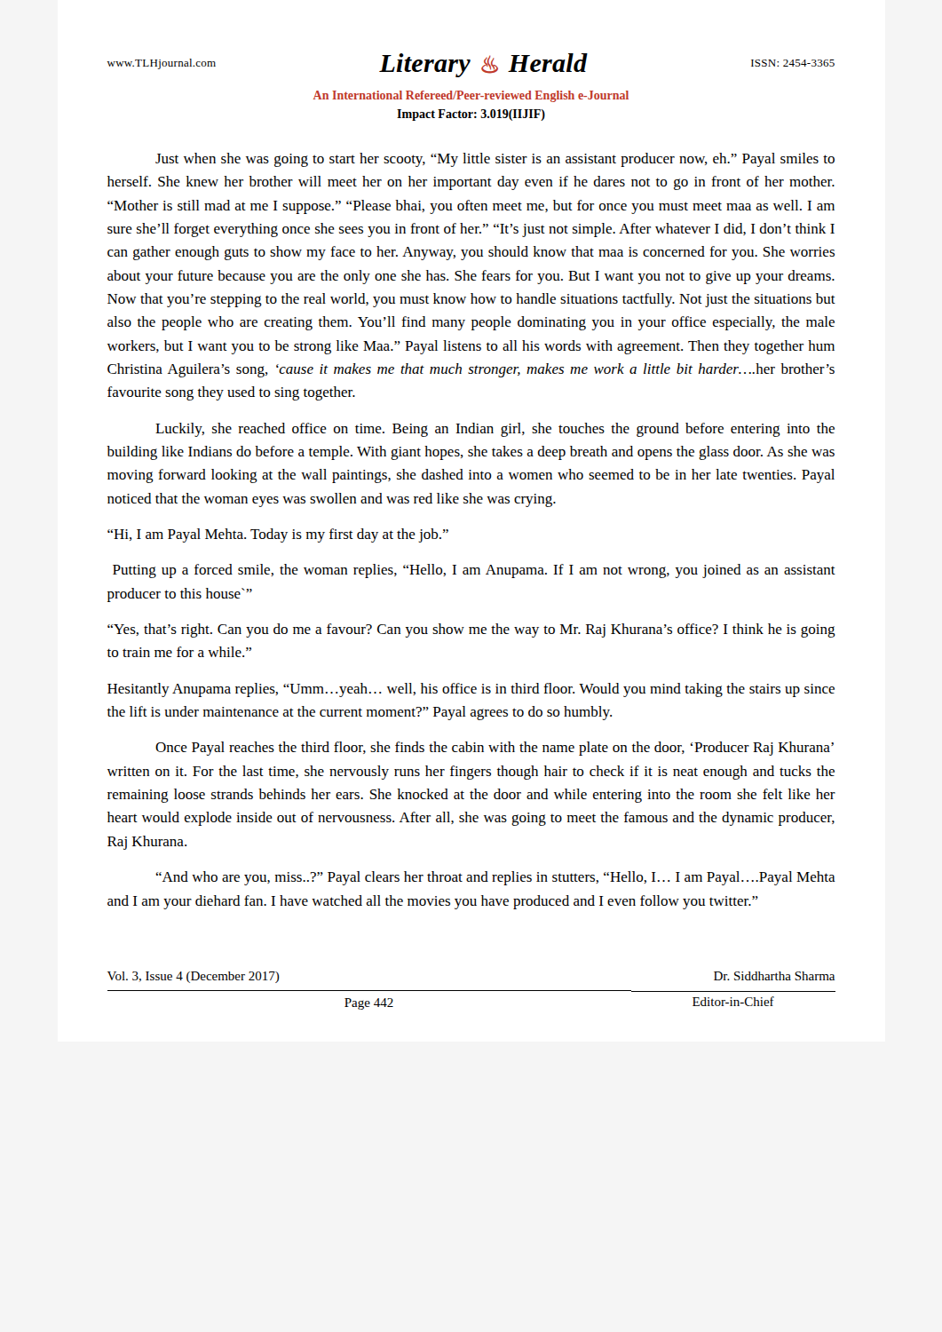www.TLHjournal.com
Literary ♨ Herald
ISSN: 2454-3365
An International Refereed/Peer-reviewed English e-Journal
Impact Factor: 3.019(IIJIF)
Just when she was going to start her scooty, “My little sister is an assistant producer now, eh.” Payal smiles to herself. She knew her brother will meet her on her important day even if he dares not to go in front of her mother. “Mother is still mad at me I suppose.” “Please bhai, you often meet me, but for once you must meet maa as well. I am sure she’ll forget everything once she sees you in front of her.” “It’s just not simple. After whatever I did, I don’t think I can gather enough guts to show my face to her. Anyway, you should know that maa is concerned for you. She worries about your future because you are the only one she has. She fears for you. But I want you not to give up your dreams. Now that you’re stepping to the real world, you must know how to handle situations tactfully. Not just the situations but also the people who are creating them. You’ll find many people dominating you in your office especially, the male workers, but I want you to be strong like Maa.” Payal listens to all his words with agreement. Then they together hum Christina Aguilera’s song, ‘cause it makes me that much stronger, makes me work a little bit harder…. her brother’s favourite song they used to sing together.
Luckily, she reached office on time. Being an Indian girl, she touches the ground before entering into the building like Indians do before a temple. With giant hopes, she takes a deep breath and opens the glass door. As she was moving forward looking at the wall paintings, she dashed into a women who seemed to be in her late twenties. Payal noticed that the woman eyes was swollen and was red like she was crying.
“Hi, I am Payal Mehta. Today is my first day at the job.”
Putting up a forced smile, the woman replies, “Hello, I am Anupama. If I am not wrong, you joined as an assistant producer to this house`”
“Yes, that’s right. Can you do me a favour? Can you show me the way to Mr. Raj Khurana’s office? I think he is going to train me for a while.”
Hesitantly Anupama replies, “Umm…yeah… well, his office is in third floor. Would you mind taking the stairs up since the lift is under maintenance at the current moment?” Payal agrees to do so humbly.
Once Payal reaches the third floor, she finds the cabin with the name plate on the door, ‘Producer Raj Khurana’ written on it. For the last time, she nervously runs her fingers though hair to check if it is neat enough and tucks the remaining loose strands behinds her ears. She knocked at the door and while entering into the room she felt like her heart would explode inside out of nervousness. After all, she was going to meet the famous and the dynamic producer, Raj Khurana.
“And who are you, miss..?” Payal clears her throat and replies in stutters, “Hello, I… I am Payal….Payal Mehta and I am your diehard fan. I have watched all the movies you have produced and I even follow you twitter.”
Vol. 3, Issue 4 (December 2017)
Dr. Siddhartha Sharma
Page 442
Editor-in-Chief